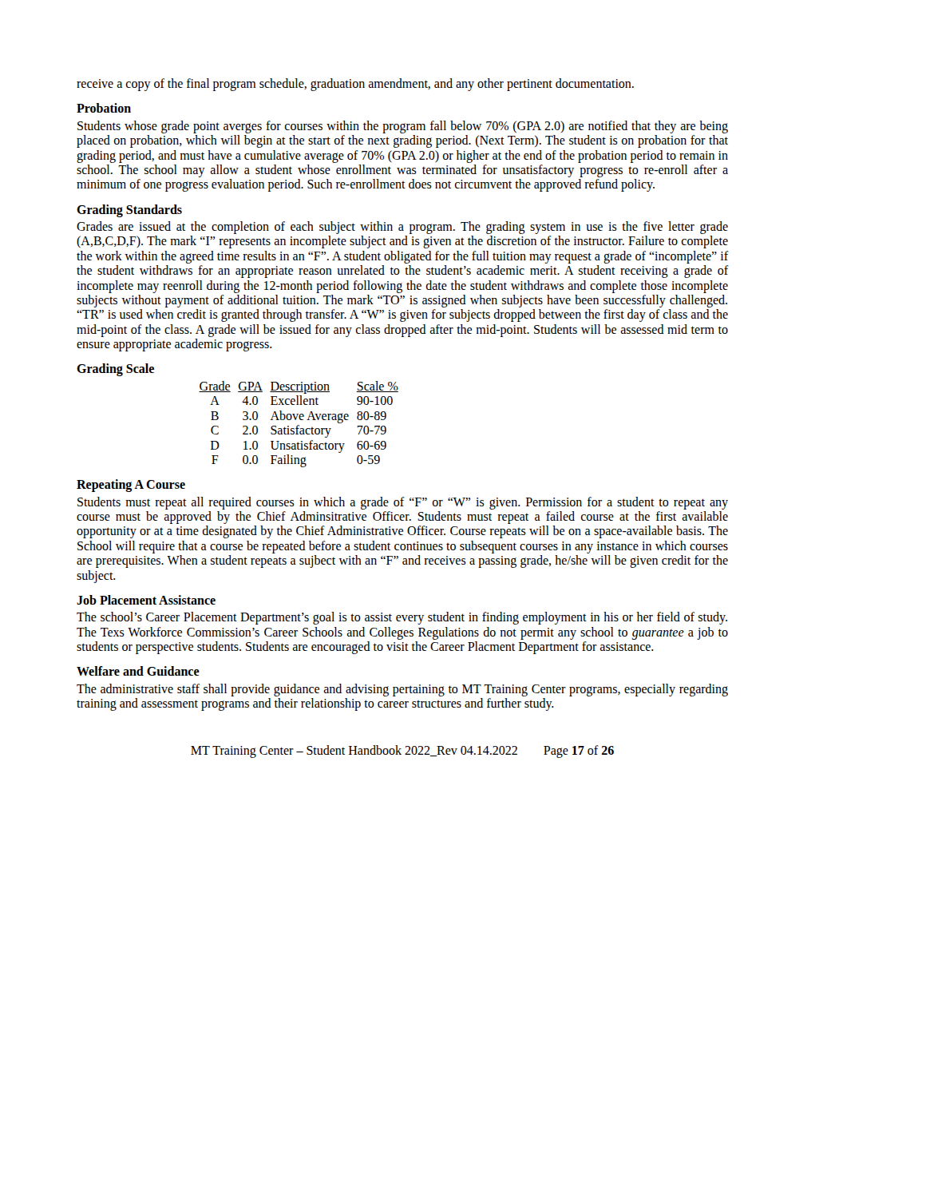receive a copy of the final program schedule, graduation amendment, and any other pertinent documentation.
Probation
Students whose grade point averges for courses within the program fall below 70% (GPA 2.0) are notified that they are being placed on probation, which will begin at the start of the next grading period. (Next Term). The student is on probation for that grading period, and must have a cumulative average of 70% (GPA 2.0) or higher at the end of the probation period to remain in school. The school may allow a student whose enrollment was terminated for unsatisfactory progress to re-enroll after a minimum of one progress evaluation period. Such re-enrollment does not circumvent the approved refund policy.
Grading Standards
Grades are issued at the completion of each subject within a program. The grading system in use is the five letter grade (A,B,C,D,F). The mark “I” represents an incomplete subject and is given at the discretion of the instructor. Failure to complete the work within the agreed time results in an “F”. A student obligated for the full tuition may request a grade of “incomplete” if the student withdraws for an appropriate reason unrelated to the student’s academic merit. A student receiving a grade of incomplete may reenroll during the 12-month period following the date the student withdraws and complete those incomplete subjects without payment of additional tuition. The mark “TO” is assigned when subjects have been successfully challenged. “TR” is used when credit is granted through transfer. A “W” is given for subjects dropped between the first day of class and the mid-point of the class. A grade will be issued for any class dropped after the mid-point. Students will be assessed mid term to ensure appropriate academic progress.
Grading Scale
| Grade | GPA | Description | Scale % |
| --- | --- | --- | --- |
| A | 4.0 | Excellent | 90-100 |
| B | 3.0 | Above Average | 80-89 |
| C | 2.0 | Satisfactory | 70-79 |
| D | 1.0 | Unsatisfactory | 60-69 |
| F | 0.0 | Failing | 0-59 |
Repeating A Course
Students must repeat all required courses in which a grade of “F” or “W” is given. Permission for a student to repeat any course must be approved by the Chief Adminsitrative Officer. Students must repeat a failed course at the first available opportunity or at a time designated by the Chief Administrative Officer. Course repeats will be on a space-available basis. The School will require that a course be repeated before a student continues to subsequent courses in any instance in which courses are prerequisites. When a student repeats a sujbect with an “F” and receives a passing grade, he/she will be given credit for the subject.
Job Placement Assistance
The school’s Career Placement Department’s goal is to assist every student in finding employment in his or her field of study. The Texs Workforce Commission’s Career Schools and Colleges Regulations do not permit any school to guarantee a job to students or perspective students. Students are encouraged to visit the Career Placment Department for assistance.
Welfare and Guidance
The administrative staff shall provide guidance and advising pertaining to MT Training Center programs, especially regarding training and assessment programs and their relationship to career structures and further study.
MT Training Center – Student Handbook 2022_Rev 04.14.2022Page 17 of 26